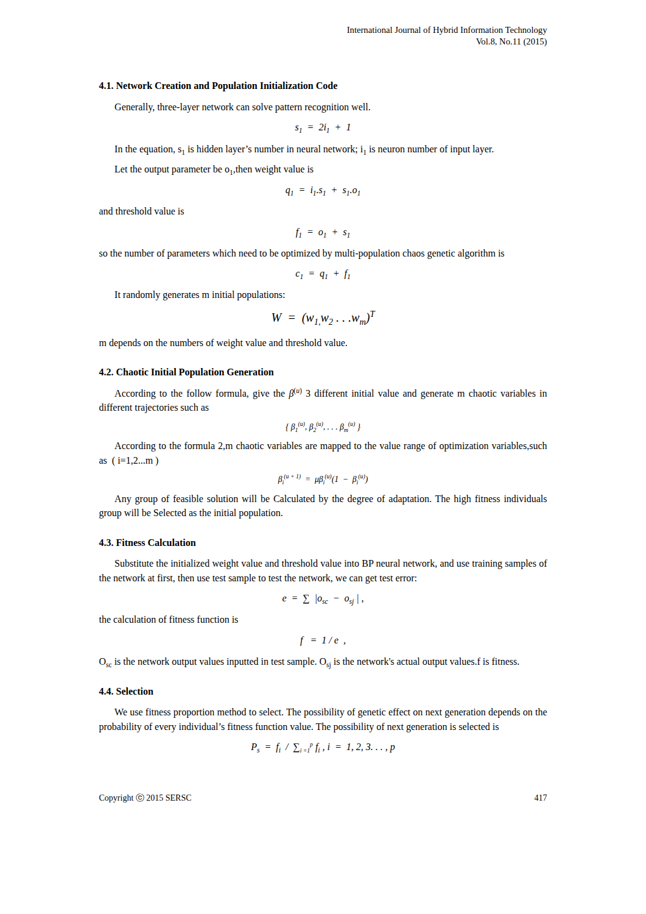International Journal of Hybrid Information Technology
Vol.8, No.11 (2015)
4.1. Network Creation and Population Initialization Code
Generally, three-layer network can solve pattern recognition well.
s1 = 2i1 + 1
In the equation, s1 is hidden layer’s number in neural network; i1 is neuron number of input layer.
Let the output parameter be o1,then weight value is
q1 = i1.s1 + s1.o1
and threshold value is
f1 = o1 + s1
so the number of parameters which need to be optimized by multi-population chaos genetic algorithm is
c1 = q1 + f1
It randomly generates m initial populations:
W = (w1,w2 . . .wm)T
m depends on the numbers of weight value and threshold value.
4.2. Chaotic Initial Population Generation
According to the follow formula, give the β(u) 3 different initial value and generate m chaotic variables in different trajectories such as
{ β1(u), β2(u), . . . βm(u) }
According to the formula 2,m chaotic variables are mapped to the value range of optimization variables,such as ( i=1,2...m )
βi(u + 1) = μβi(u)(1 − βi(u))
Any group of feasible solution will be Calculated by the degree of adaptation. The high fitness individuals group will be Selected as the initial population.
4.3. Fitness Calculation
Substitute the initialized weight value and threshold value into BP neural network, and use training samples of the network at first, then use test sample to test the network, we can get test error:
e = ∑ |osc − osj | ,
the calculation of fitness function is
f = 1 / e ,
Osc is the network output values inputted in test sample. Osj is the network's actual output values.f is fitness.
4.4. Selection
We use fitness proportion method to select. The possibility of genetic effect on next generation depends on the probability of every individual’s fitness function value. The possibility of next generation is selected is
Ps = fi / ∑i =1p fi , i = 1, 2, 3. . . , p
Copyright ⓒ 2015 SERSC 417